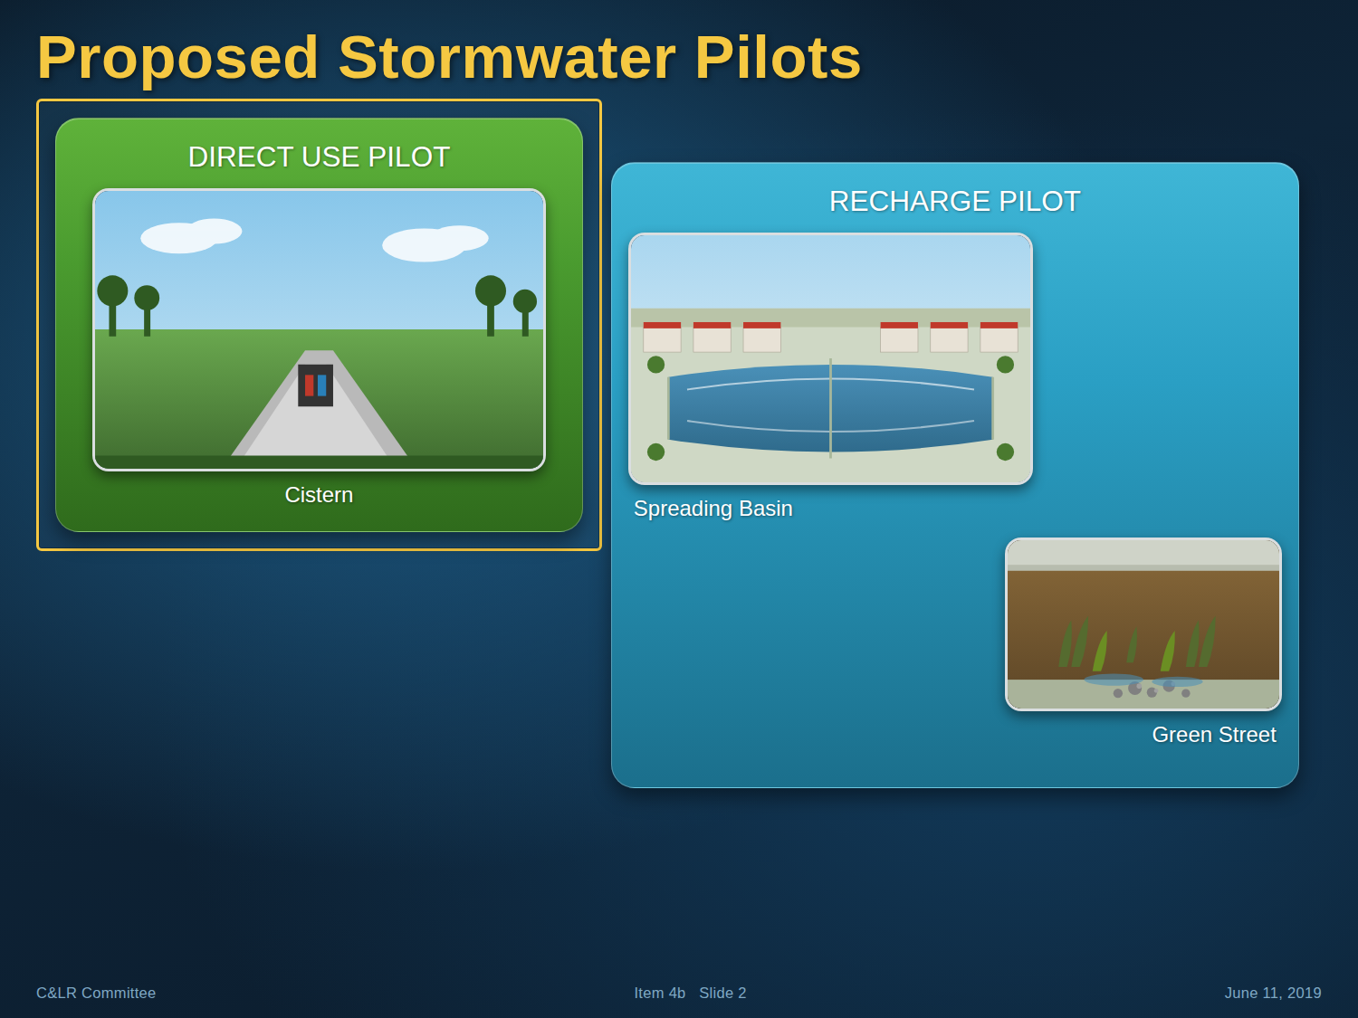Proposed Stormwater Pilots
DIRECT USE PILOT
Cistern
RECHARGE PILOT
Spreading Basin
Green Street
C&LR Committee Item 4b Slide 2 June 11, 2019